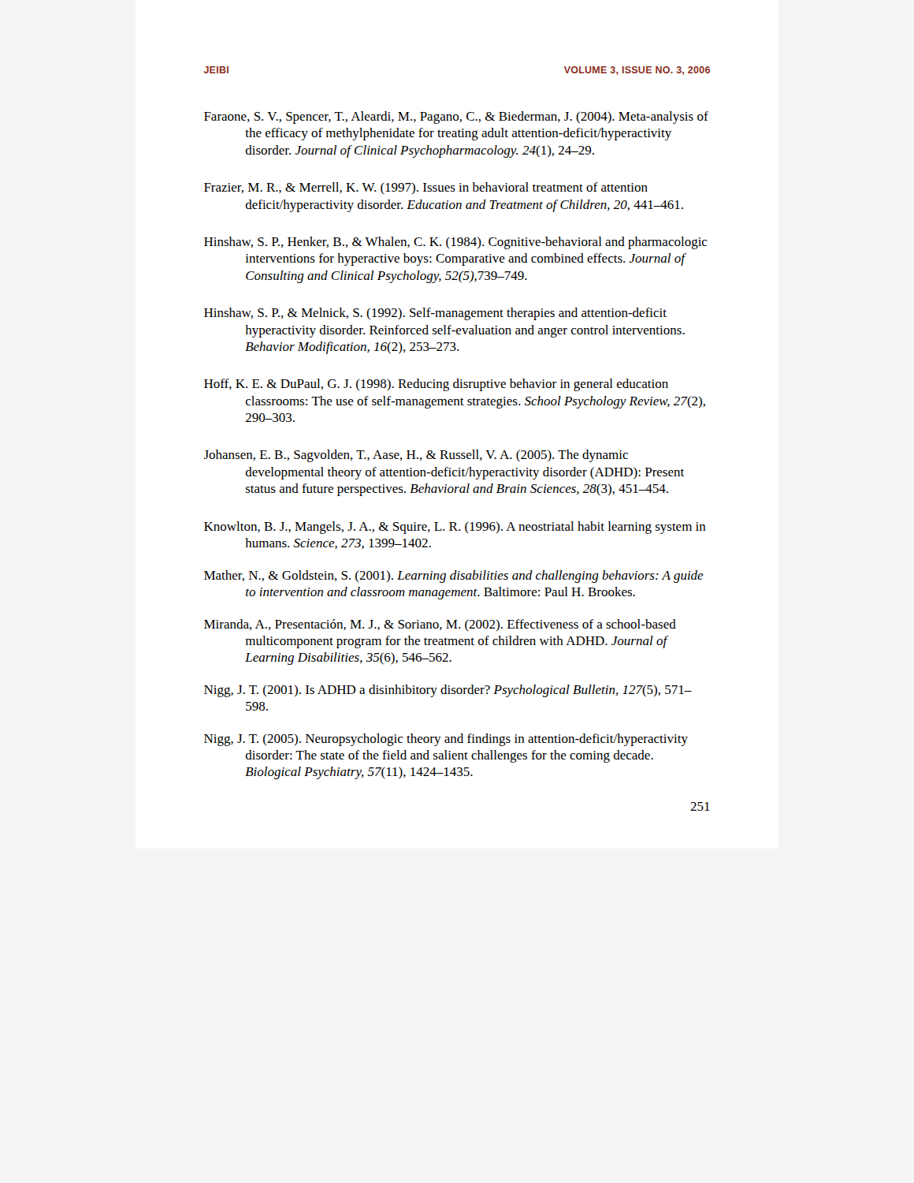JEIBI VOLUME 3, ISSUE NO. 3, 2006
Faraone, S. V., Spencer, T., Aleardi, M., Pagano, C., & Biederman, J. (2004). Meta-analysis of the efficacy of methylphenidate for treating adult attention-deficit/hyperactivity disorder. Journal of Clinical Psychopharmacology. 24(1), 24–29.
Frazier, M. R., & Merrell, K. W. (1997). Issues in behavioral treatment of attention deficit/hyperactivity disorder. Education and Treatment of Children, 20, 441–461.
Hinshaw, S. P., Henker, B., & Whalen, C. K. (1984). Cognitive-behavioral and pharmacologic interventions for hyperactive boys: Comparative and combined effects. Journal of Consulting and Clinical Psychology, 52(5),739–749.
Hinshaw, S. P., & Melnick, S. (1992). Self-management therapies and attention-deficit hyperactivity disorder. Reinforced self-evaluation and anger control interventions. Behavior Modification, 16(2), 253–273.
Hoff, K. E. & DuPaul, G. J. (1998). Reducing disruptive behavior in general education classrooms: The use of self-management strategies. School Psychology Review, 27(2), 290–303.
Johansen, E. B., Sagvolden, T., Aase, H., & Russell, V. A. (2005). The dynamic developmental theory of attention-deficit/hyperactivity disorder (ADHD): Present status and future perspectives. Behavioral and Brain Sciences, 28(3), 451–454.
Knowlton, B. J., Mangels, J. A., & Squire, L. R. (1996). A neostriatal habit learning system in humans. Science, 273, 1399–1402.
Mather, N., & Goldstein, S. (2001). Learning disabilities and challenging behaviors: A guide to intervention and classroom management. Baltimore: Paul H. Brookes.
Miranda, A., Presentación, M. J., & Soriano, M. (2002). Effectiveness of a school-based multicomponent program for the treatment of children with ADHD. Journal of Learning Disabilities, 35(6), 546–562.
Nigg, J. T. (2001). Is ADHD a disinhibitory disorder? Psychological Bulletin, 127(5), 571–598.
Nigg, J. T. (2005). Neuropsychologic theory and findings in attention-deficit/hyperactivity disorder: The state of the field and salient challenges for the coming decade. Biological Psychiatry, 57(11), 1424–1435.
251